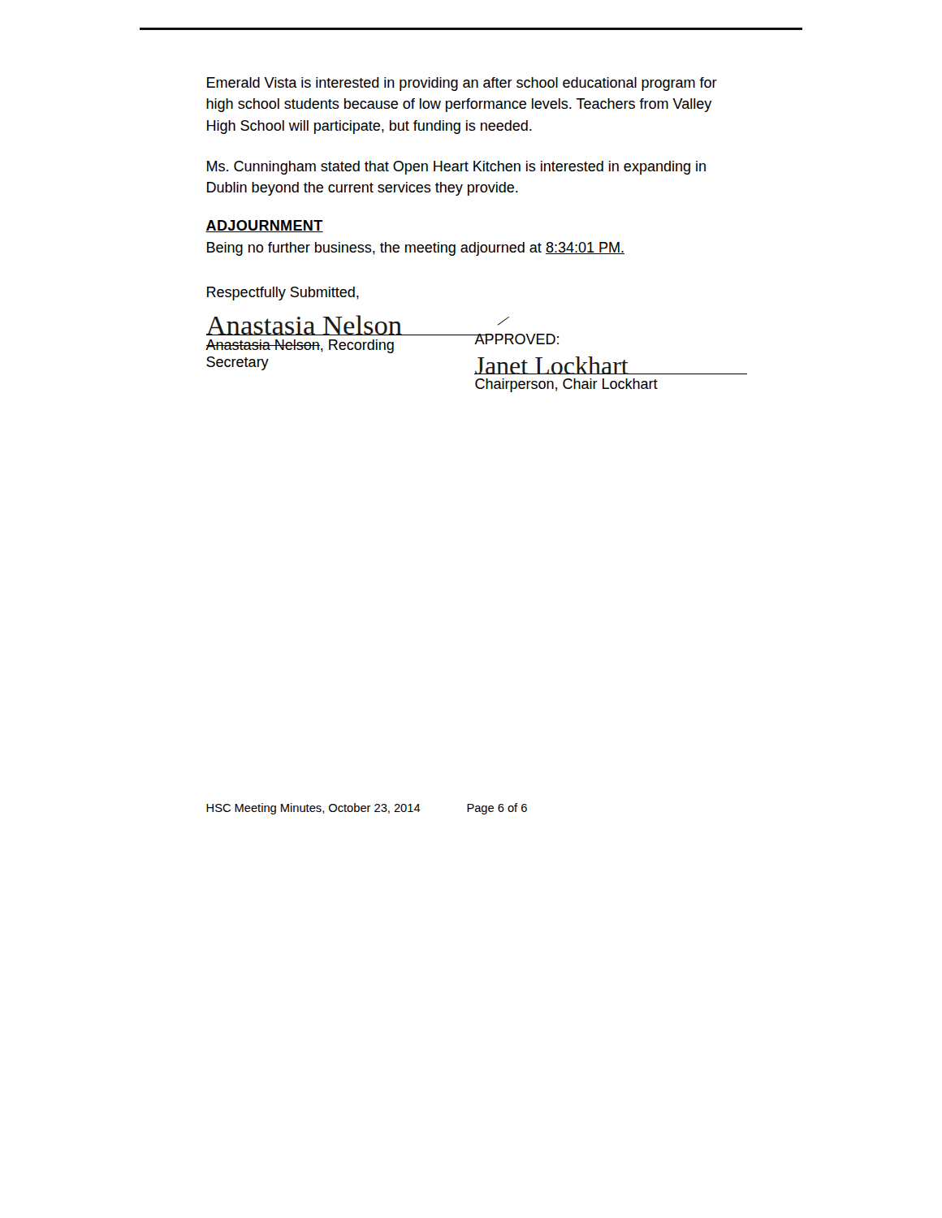Emerald Vista is interested in providing an after school educational program for high school students because of low performance levels. Teachers from Valley High School will participate, but funding is needed.
Ms. Cunningham stated that Open Heart Kitchen is interested in expanding in Dublin beyond the current services they provide.
ADJOURNMENT
Being no further business, the meeting adjourned at 8:34:01 PM.
Respectfully Submitted,
Anastasia Nelson
Anastasia Nelson, Recording Secretary
⁄
APPROVED:
Janet Lockhart
Chairperson, Chair Lockhart
HSC Meeting Minutes, October 23, 2014 Page 6 of 6